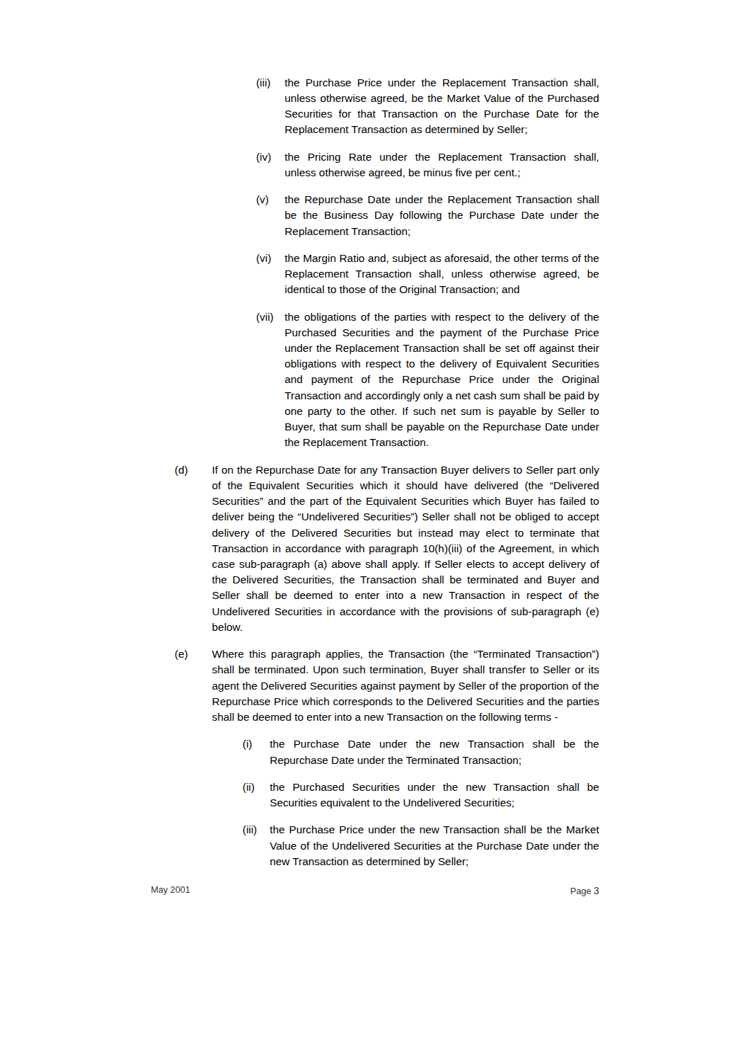(iii)
the Purchase Price under the Replacement Transaction shall, unless otherwise agreed, be the Market Value of the Purchased Securities for that Transaction on the Purchase Date for the Replacement Transaction as determined by Seller;
(iv)
the Pricing Rate under the Replacement Transaction shall, unless otherwise agreed, be minus five per cent.;
(v)
the Repurchase Date under the Replacement Transaction shall be the Business Day following the Purchase Date under the Replacement Transaction;
(vi)
the Margin Ratio and, subject as aforesaid, the other terms of the Replacement Transaction shall, unless otherwise agreed, be identical to those of the Original Transaction; and
(vii)
the obligations of the parties with respect to the delivery of the Purchased Securities and the payment of the Purchase Price under the Replacement Transaction shall be set off against their obligations with respect to the delivery of Equivalent Securities and payment of the Repurchase Price under the Original Transaction and accordingly only a net cash sum shall be paid by one party to the other. If such net sum is payable by Seller to Buyer, that sum shall be payable on the Repurchase Date under the Replacement Transaction.
(d)
If on the Repurchase Date for any Transaction Buyer delivers to Seller part only of the Equivalent Securities which it should have delivered (the “Delivered Securities” and the part of the Equivalent Securities which Buyer has failed to deliver being the “Undelivered Securities”) Seller shall not be obliged to accept delivery of the Delivered Securities but instead may elect to terminate that Transaction in accordance with paragraph 10(h)(iii) of the Agreement, in which case sub-paragraph (a) above shall apply. If Seller elects to accept delivery of the Delivered Securities, the Transaction shall be terminated and Buyer and Seller shall be deemed to enter into a new Transaction in respect of the Undelivered Securities in accordance with the provisions of sub-paragraph (e) below.
(e)
Where this paragraph applies, the Transaction (the “Terminated Transaction”) shall be terminated. Upon such termination, Buyer shall transfer to Seller or its agent the Delivered Securities against payment by Seller of the proportion of the Repurchase Price which corresponds to the Delivered Securities and the parties shall be deemed to enter into a new Transaction on the following terms -
(i)
the Purchase Date under the new Transaction shall be the Repurchase Date under the Terminated Transaction;
(ii)
the Purchased Securities under the new Transaction shall be Securities equivalent to the Undelivered Securities;
(iii)
the Purchase Price under the new Transaction shall be the Market Value of the Undelivered Securities at the Purchase Date under the new Transaction as determined by Seller;
May 2001 Page 3